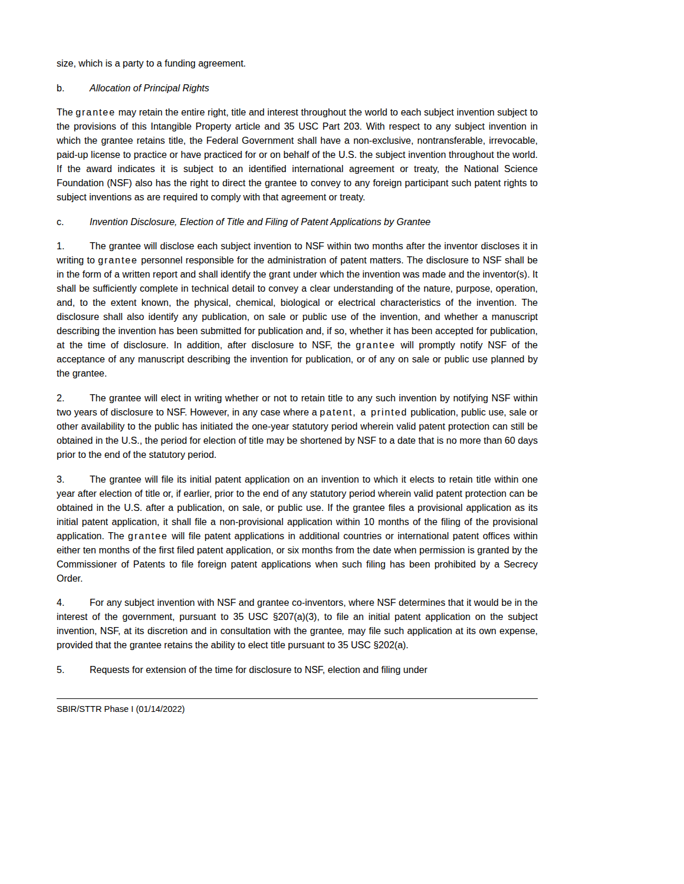size, which is a party to a funding agreement.
b. Allocation of Principal Rights
The grantee may retain the entire right, title and interest throughout the world to each subject invention subject to the provisions of this Intangible Property article and 35 USC Part 203. With respect to any subject invention in which the grantee retains title, the Federal Government shall have a non-exclusive, nontransferable, irrevocable, paid-up license to practice or have practiced for or on behalf of the U.S. the subject invention throughout the world. If the award indicates it is subject to an identified international agreement or treaty, the National Science Foundation (NSF) also has the right to direct the grantee to convey to any foreign participant such patent rights to subject inventions as are required to comply with that agreement or treaty.
c. Invention Disclosure, Election of Title and Filing of Patent Applications by Grantee
1. The grantee will disclose each subject invention to NSF within two months after the inventor discloses it in writing to grantee personnel responsible for the administration of patent matters. The disclosure to NSF shall be in the form of a written report and shall identify the grant under which the invention was made and the inventor(s). It shall be sufficiently complete in technical detail to convey a clear understanding of the nature, purpose, operation, and, to the extent known, the physical, chemical, biological or electrical characteristics of the invention. The disclosure shall also identify any publication, on sale or public use of the invention, and whether a manuscript describing the invention has been submitted for publication and, if so, whether it has been accepted for publication, at the time of disclosure. In addition, after disclosure to NSF, the grantee will promptly notify NSF of the acceptance of any manuscript describing the invention for publication, or of any on sale or public use planned by the grantee.
2. The grantee will elect in writing whether or not to retain title to any such invention by notifying NSF within two years of disclosure to NSF. However, in any case where a patent, a printed publication, public use, sale or other availability to the public has initiated the one-year statutory period wherein valid patent protection can still be obtained in the U.S., the period for election of title may be shortened by NSF to a date that is no more than 60 days prior to the end of the statutory period.
3. The grantee will file its initial patent application on an invention to which it elects to retain title within one year after election of title or, if earlier, prior to the end of any statutory period wherein valid patent protection can be obtained in the U.S. after a publication, on sale, or public use. If the grantee files a provisional application as its initial patent application, it shall file a non-provisional application within 10 months of the filing of the provisional application. The grantee will file patent applications in additional countries or international patent offices within either ten months of the first filed patent application, or six months from the date when permission is granted by the Commissioner of Patents to file foreign patent applications when such filing has been prohibited by a Secrecy Order.
4. For any subject invention with NSF and grantee co-inventors, where NSF determines that it would be in the interest of the government, pursuant to 35 USC §207(a)(3), to file an initial patent application on the subject invention, NSF, at its discretion and in consultation with the grantee, may file such application at its own expense, provided that the grantee retains the ability to elect title pursuant to 35 USC §202(a).
5. Requests for extension of the time for disclosure to NSF, election and filing under
SBIR/STTR Phase I (01/14/2022)